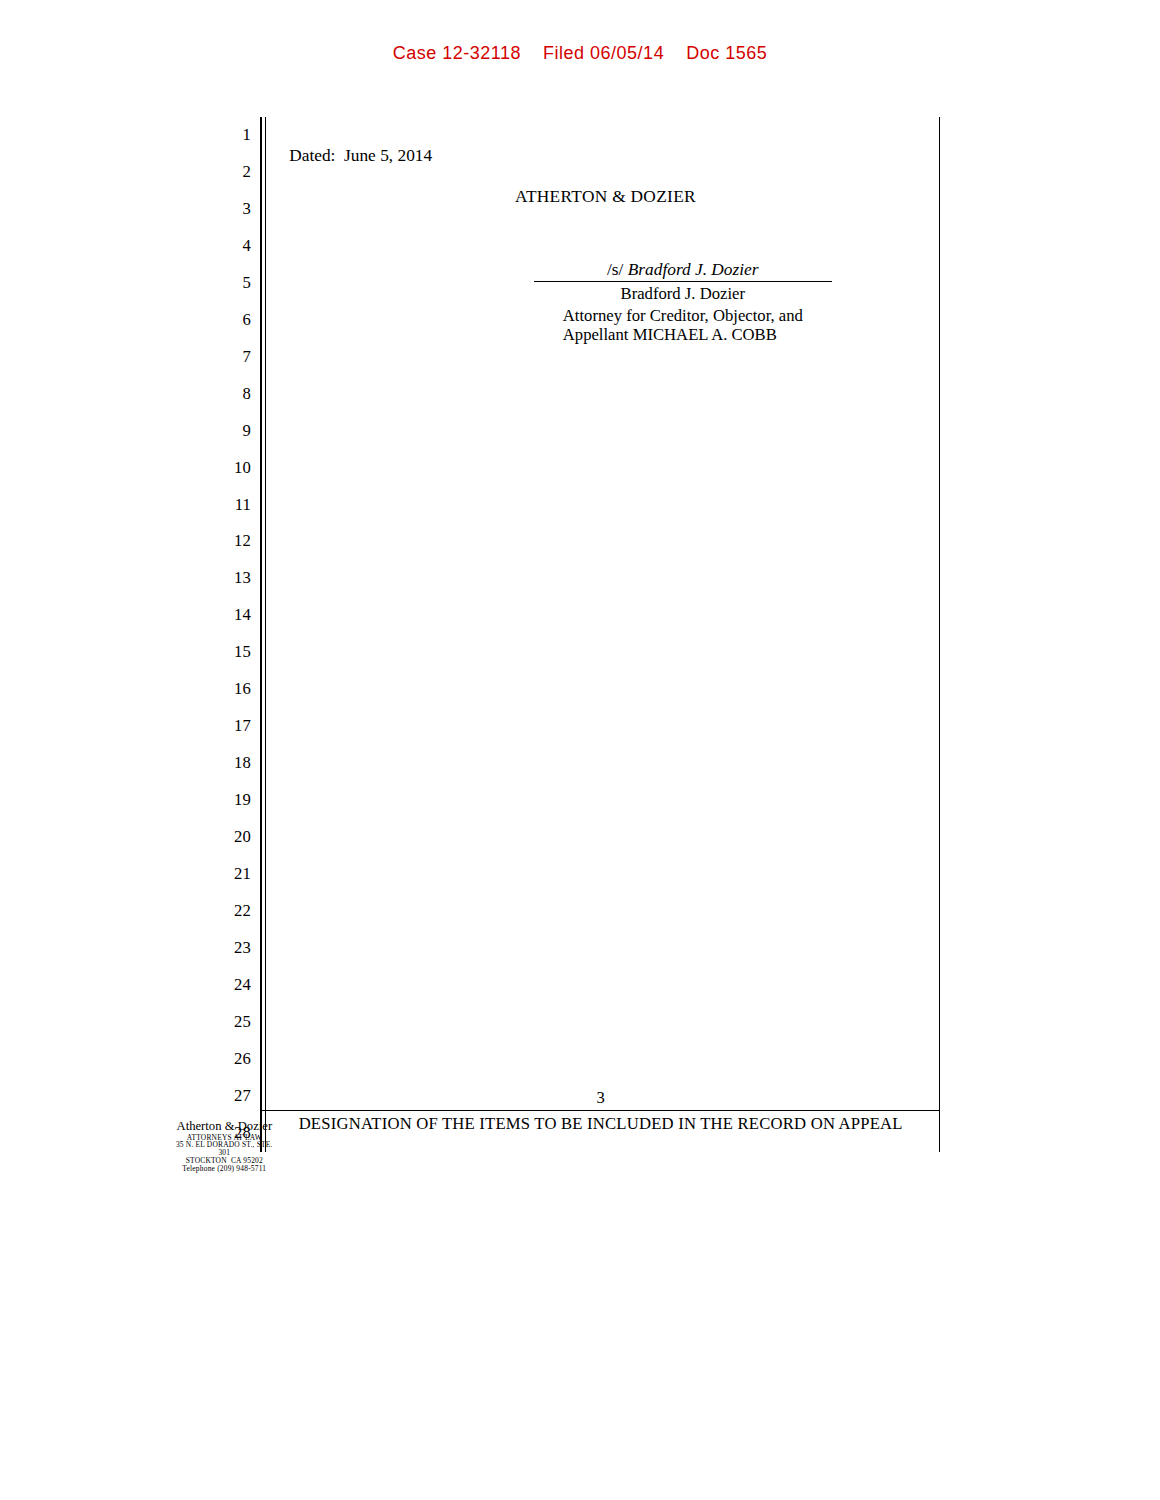Case 12-32118 Filed 06/05/14 Doc 1565
1
2
3
4
5
6
7
8
9
10
11
12
13
14
15
16
17
18
19
20
21
22
23
24
25
26
27
28
Dated: June 5, 2014
ATHERTON & DOZIER
/s/ Bradford J. Dozier
Bradford J. Dozier
Attorney for Creditor, Objector, and
Appellant MICHAEL A. COBB
3
DESIGNATION OF THE ITEMS TO BE INCLUDED IN THE RECORD ON APPEAL
Atherton & Dozier
ATTORNEYS AT LAW
35 N. EL DORADO ST., STE. 301
STOCKTON CA 95202
Telephone (209) 948-5711